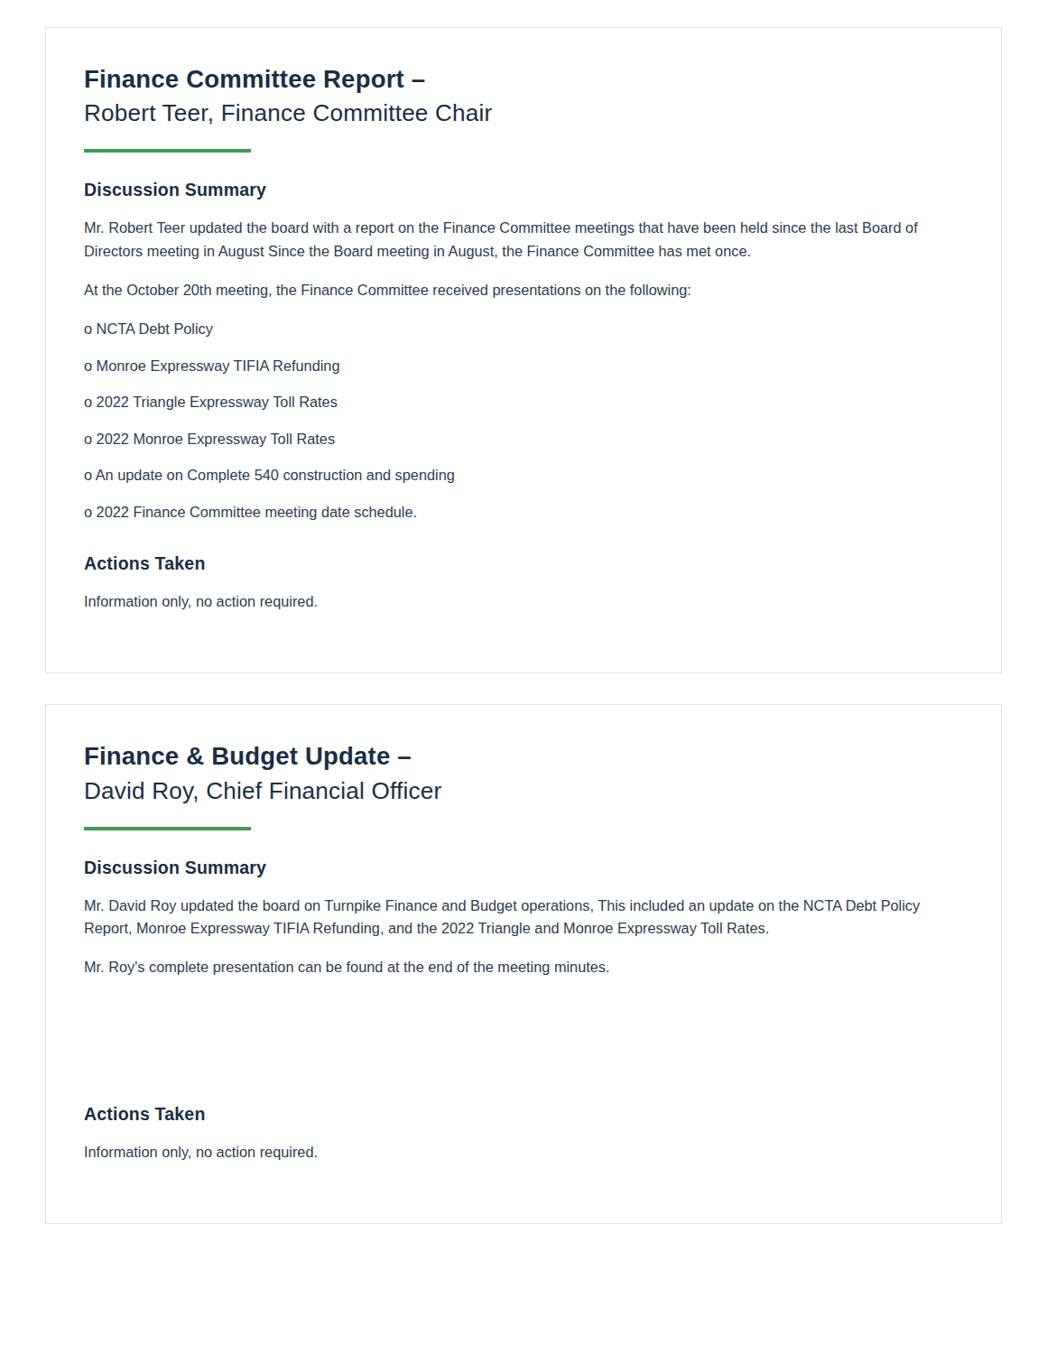Finance Committee Report – Robert Teer, Finance Committee Chair
Discussion Summary
Mr. Robert Teer updated the board with a report on the Finance Committee meetings that have been held since the last Board of Directors meeting in August Since the Board meeting in August, the Finance Committee has met once.
At the October 20th meeting, the Finance Committee received presentations on the following:
o NCTA Debt Policy
o Monroe Expressway TIFIA Refunding
o 2022 Triangle Expressway Toll Rates
o 2022 Monroe Expressway Toll Rates
o An update on Complete 540 construction and spending
o 2022 Finance Committee meeting date schedule.
Actions Taken
Information only, no action required.
Finance & Budget Update – David Roy, Chief Financial Officer
Discussion Summary
Mr. David Roy updated the board on Turnpike Finance and Budget operations, This included an update on the NCTA Debt Policy Report, Monroe Expressway TIFIA Refunding, and the 2022 Triangle and Monroe Expressway Toll Rates.
Mr. Roy's complete presentation can be found at the end of the meeting minutes.
Actions Taken
Information only, no action required.